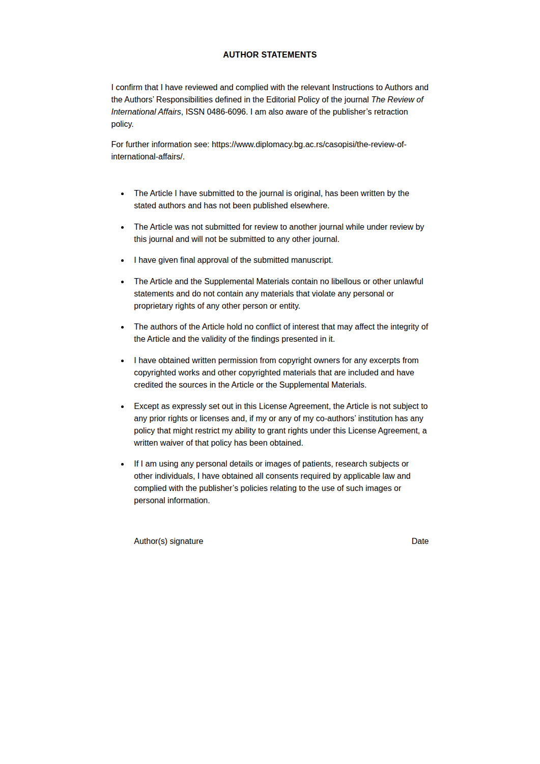AUTHOR STATEMENTS
I confirm that I have reviewed and complied with the relevant Instructions to Authors and the Authors’ Responsibilities defined in the Editorial Policy of the journal The Review of International Affairs, ISSN 0486-6096. I am also aware of the publisher’s retraction policy.
For further information see: https://www.diplomacy.bg.ac.rs/casopisi/the-review-of-international-affairs/.
The Article I have submitted to the journal is original, has been written by the stated authors and has not been published elsewhere.
The Article was not submitted for review to another journal while under review by this journal and will not be submitted to any other journal.
I have given final approval of the submitted manuscript.
The Article and the Supplemental Materials contain no libellous or other unlawful statements and do not contain any materials that violate any personal or proprietary rights of any other person or entity.
The authors of the Article hold no conflict of interest that may affect the integrity of the Article and the validity of the findings presented in it.
I have obtained written permission from copyright owners for any excerpts from copyrighted works and other copyrighted materials that are included and have credited the sources in the Article or the Supplemental Materials.
Except as expressly set out in this License Agreement, the Article is not subject to any prior rights or licenses and, if my or any of my co-authors’ institution has any policy that might restrict my ability to grant rights under this License Agreement, a written waiver of that policy has been obtained.
If I am using any personal details or images of patients, research subjects or other individuals, I have obtained all consents required by applicable law and complied with the publisher’s policies relating to the use of such images or personal information.
Author(s) signature Date